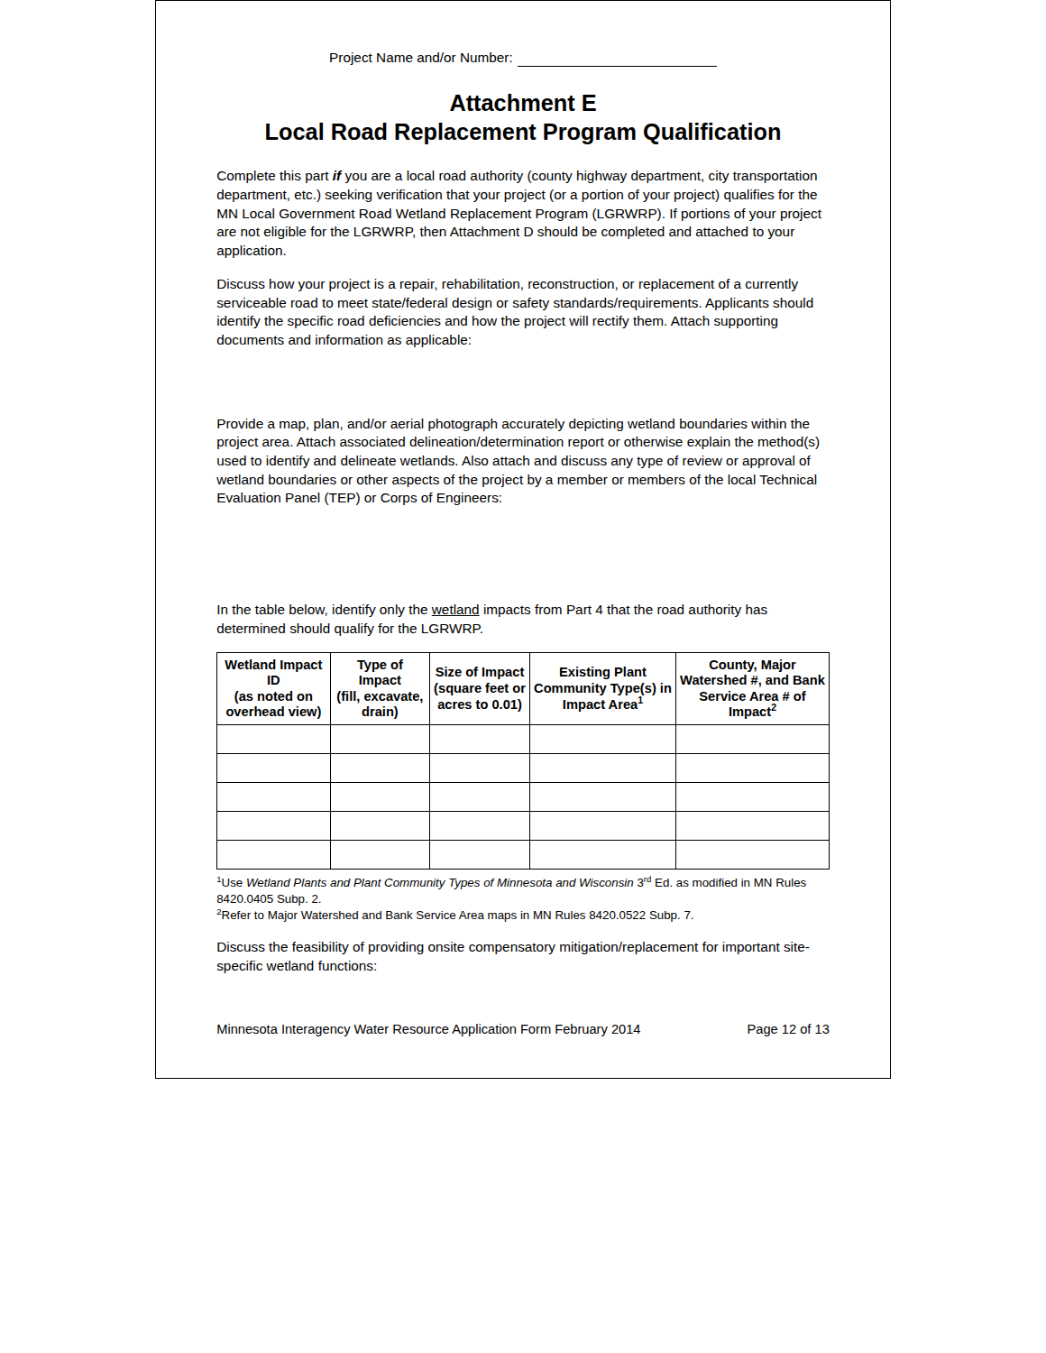Project Name and/or Number:
Attachment ELocal Road Replacement Program Qualification
Complete this part if you are a local road authority (county highway department, city transportation department, etc.) seeking verification that your project (or a portion of your project) qualifies for the MN Local Government Road Wetland Replacement Program (LGRWRP). If portions of your project are not eligible for the LGRWRP, then Attachment D should be completed and attached to your application.
Discuss how your project is a repair, rehabilitation, reconstruction, or replacement of a currently serviceable road to meet state/federal design or safety standards/requirements. Applicants should identify the specific road deficiencies and how the project will rectify them. Attach supporting documents and information as applicable:
Provide a map, plan, and/or aerial photograph accurately depicting wetland boundaries within the project area. Attach associated delineation/determination report or otherwise explain the method(s) used to identify and delineate wetlands. Also attach and discuss any type of review or approval of wetland boundaries or other aspects of the project by a member or members of the local Technical Evaluation Panel (TEP) or Corps of Engineers:
In the table below, identify only the wetland impacts from Part 4 that the road authority has determined should qualify for the LGRWRP.
| Wetland Impact ID (as noted on overhead view) | Type of Impact (fill, excavate, drain) | Size of Impact (square feet or acres to 0.01) | Existing Plant Community Type(s) in Impact Area 1 | County, Major Watershed #, and Bank Service Area # of Impact 2 |
| --- | --- | --- | --- | --- |
1Use Wetland Plants and Plant Community Types of Minnesota and Wisconsin 3rd Ed. as modified in MN Rules 8420.0405 Subp. 2.
2Refer to Major Watershed and Bank Service Area maps in MN Rules 8420.0522 Subp. 7.
Discuss the feasibility of providing onsite compensatory mitigation/replacement for important site-specific wetland functions:
Minnesota Interagency Water Resource Application Form February 2014 Page 12 of 13